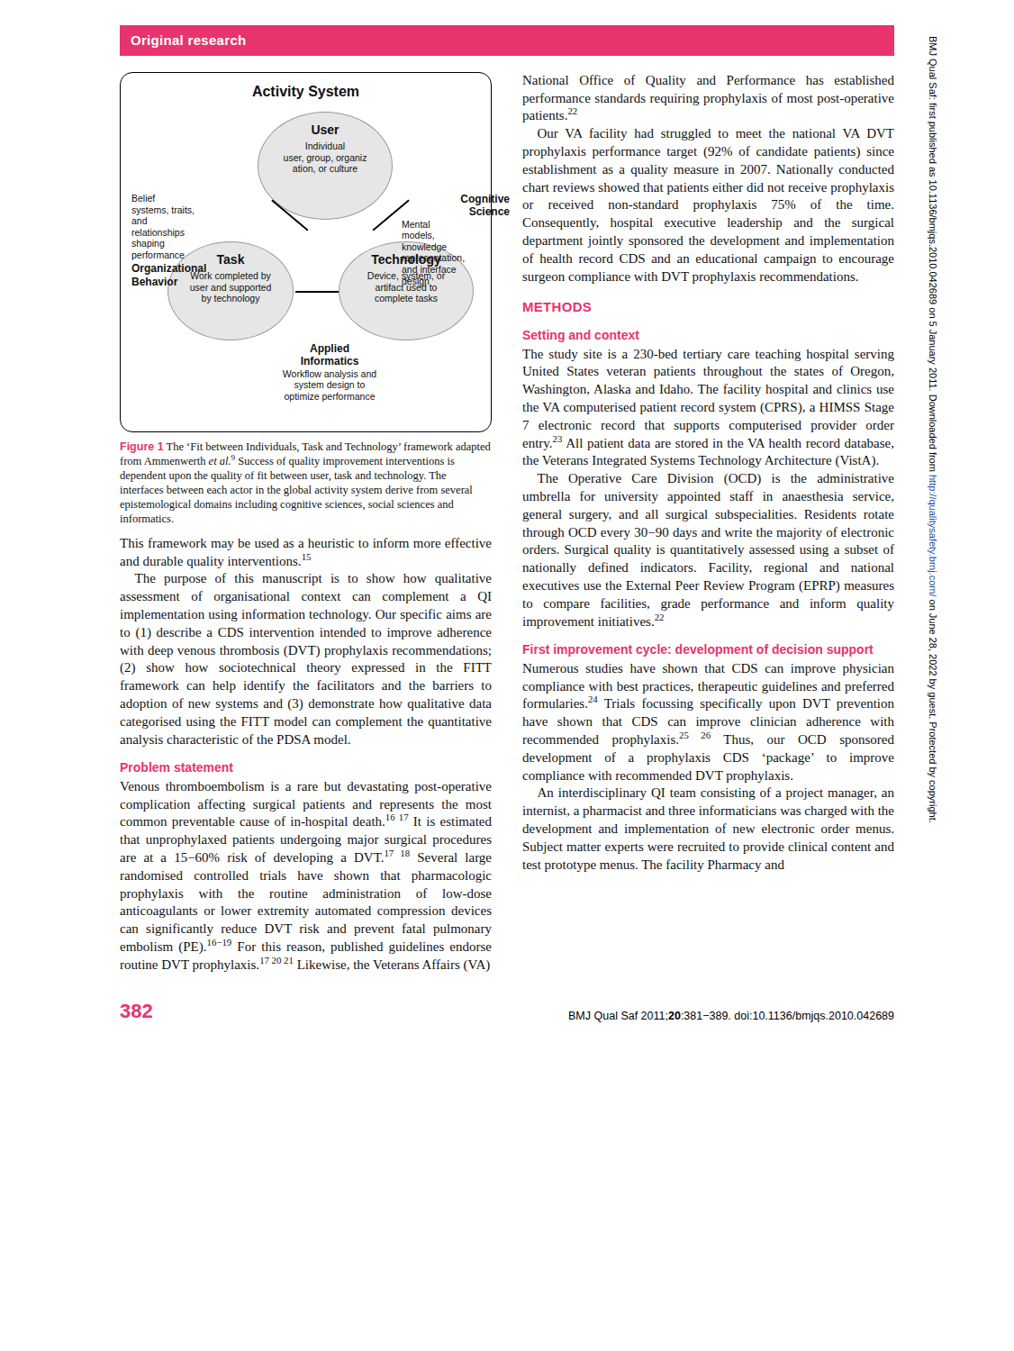BMJ Qual Saf: first published as 10.1136/bmjqs.2010.042689 on 5 January 2011. Downloaded from http://qualitysafety.bmj.com/ on June 28, 2022 by guest. Protected by copyright.
Original research
Activity System
User
Individual
user, group, organiz
ation, or culture
Task
Work completed by
user and supported
by technology
Technology
Device, system, or
artifact used to
complete tasks
Belief
systems, traits,
and
relationships
shaping
performance
Organizational
Behavior
Cognitive
Science
Mental
models,
knowledge
representation,
and interface
design
Applied
Informatics
Workflow analysis and
system design to
optimize performance
Figure 1 The ‘Fit between Individuals, Task and Technology’ framework adapted from Ammenwerth et al.9 Success of quality improvement interventions is dependent upon the quality of fit between user, task and technology. The interfaces between each actor in the global activity system derive from several epistemological domains including cognitive sciences, social sciences and informatics.
This framework may be used as a heuristic to inform more effective and durable quality interventions.15
The purpose of this manuscript is to show how qualitative assessment of organisational context can complement a QI implementation using information technology. Our specific aims are to (1) describe a CDS intervention intended to improve adherence with deep venous thrombosis (DVT) prophylaxis recommendations; (2) show how sociotechnical theory expressed in the FITT framework can help identify the facilitators and the barriers to adoption of new systems and (3) demonstrate how qualitative data categorised using the FITT model can complement the quantitative analysis characteristic of the PDSA model.
Problem statement
Venous thromboembolism is a rare but devastating post-operative complication affecting surgical patients and represents the most common preventable cause of in-hospital death.16 17 It is estimated that unprophylaxed patients undergoing major surgical procedures are at a 15−60% risk of developing a DVT.17 18 Several large randomised controlled trials have shown that pharmacologic prophylaxis with the routine administration of low-dose anticoagulants or lower extremity automated compression devices can significantly reduce DVT risk and prevent fatal pulmonary embolism (PE).16−19 For this reason, published guidelines endorse routine DVT prophylaxis.17 20 21 Likewise, the Veterans Affairs (VA)
National Office of Quality and Performance has established performance standards requiring prophylaxis of most post-operative patients.22
Our VA facility had struggled to meet the national VA DVT prophylaxis performance target (92% of candidate patients) since establishment as a quality measure in 2007. Nationally conducted chart reviews showed that patients either did not receive prophylaxis or received non-standard prophylaxis 75% of the time. Consequently, hospital executive leadership and the surgical department jointly sponsored the development and implementation of health record CDS and an educational campaign to encourage surgeon compliance with DVT prophylaxis recommendations.
Methods
Setting and context
The study site is a 230-bed tertiary care teaching hospital serving United States veteran patients throughout the states of Oregon, Washington, Alaska and Idaho. The facility hospital and clinics use the VA computerised patient record system (CPRS), a HIMSS Stage 7 electronic record that supports computerised provider order entry.23 All patient data are stored in the VA health record database, the Veterans Integrated Systems Technology Architecture (VistA).
The Operative Care Division (OCD) is the administrative umbrella for university appointed staff in anaesthesia service, general surgery, and all surgical subspecialities. Residents rotate through OCD every 30−90 days and write the majority of electronic orders. Surgical quality is quantitatively assessed using a subset of nationally defined indicators. Facility, regional and national executives use the External Peer Review Program (EPRP) measures to compare facilities, grade performance and inform quality improvement initiatives.22
First improvement cycle: development of decision support
Numerous studies have shown that CDS can improve physician compliance with best practices, therapeutic guidelines and preferred formularies.24 Trials focussing specifically upon DVT prevention have shown that CDS can improve clinician adherence with recommended prophylaxis.25 26 Thus, our OCD sponsored development of a prophylaxis CDS ‘package’ to improve compliance with recommended DVT prophylaxis.
An interdisciplinary QI team consisting of a project manager, an internist, a pharmacist and three informaticians was charged with the development and implementation of new electronic order menus. Subject matter experts were recruited to provide clinical content and test prototype menus. The facility Pharmacy and
382
BMJ Qual Saf 2011;20:381−389. doi:10.1136/bmjqs.2010.042689